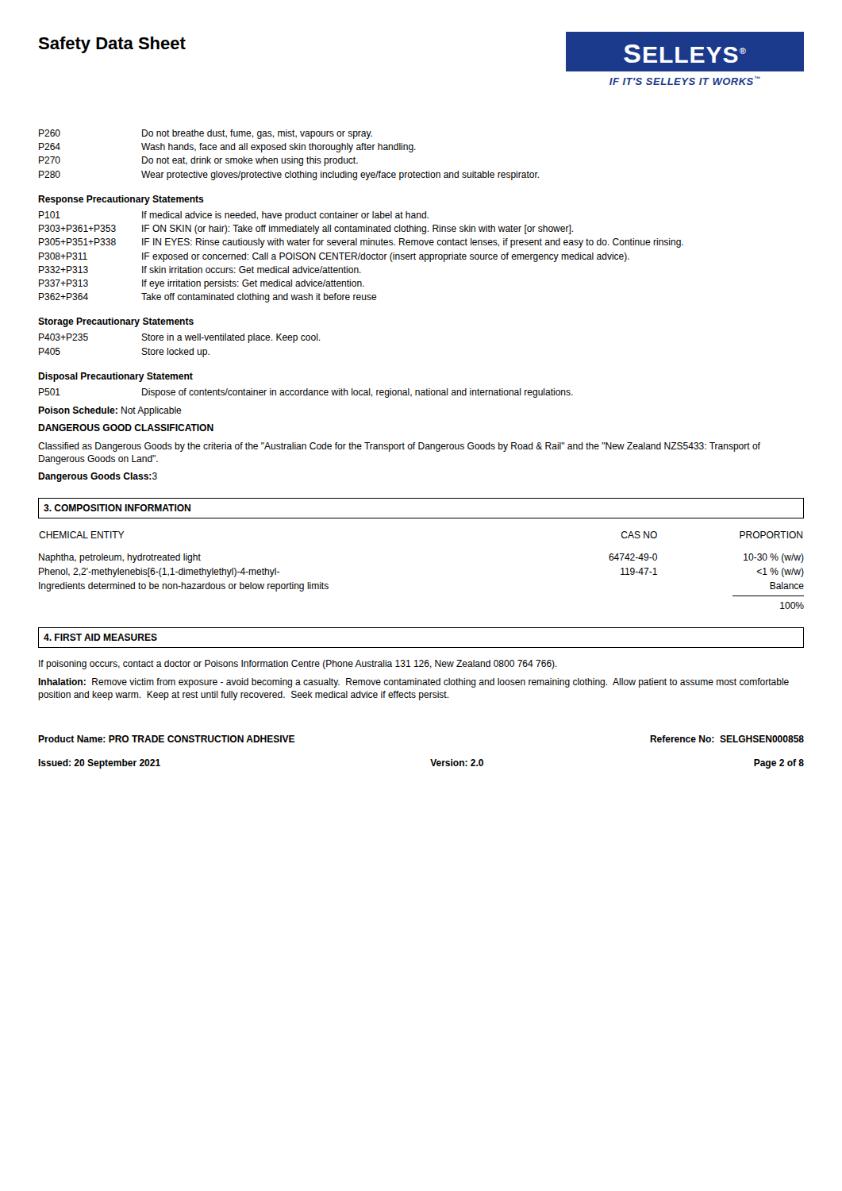Safety Data Sheet
SELLEYS®
IF IT'S SELLEYS IT WORKS™
| P260 | Do not breathe dust, fume, gas, mist, vapours or spray. |
| P264 | Wash hands, face and all exposed skin thoroughly after handling. |
| P270 | Do not eat, drink or smoke when using this product. |
| P280 | Wear protective gloves/protective clothing including eye/face protection and suitable respirator. |
Response Precautionary Statements
| P101 | If medical advice is needed, have product container or label at hand. |
| P303+P361+P353 | IF ON SKIN (or hair): Take off immediately all contaminated clothing. Rinse skin with water [or shower]. |
| P305+P351+P338 | IF IN EYES: Rinse cautiously with water for several minutes. Remove contact lenses, if present and easy to do. Continue rinsing. |
| P308+P311 | IF exposed or concerned: Call a POISON CENTER/doctor (insert appropriate source of emergency medical advice). |
| P332+P313 | If skin irritation occurs: Get medical advice/attention. |
| P337+P313 | If eye irritation persists: Get medical advice/attention. |
| P362+P364 | Take off contaminated clothing and wash it before reuse |
Storage Precautionary Statements
| P403+P235 | Store in a well-ventilated place. Keep cool. |
| P405 | Store locked up. |
Disposal Precautionary Statement
| P501 | Dispose of contents/container in accordance with local, regional, national and international regulations. |
Poison Schedule: Not Applicable
DANGEROUS GOOD CLASSIFICATION
Classified as Dangerous Goods by the criteria of the "Australian Code for the Transport of Dangerous Goods by Road & Rail" and the "New Zealand NZS5433: Transport of Dangerous Goods on Land".
| Dangerous Goods Class: | 3 |
3. COMPOSITION INFORMATION
| CHEMICAL ENTITY | CAS NO | PROPORTION |
| --- | --- | --- |
| Naphtha, petroleum, hydrotreated light | 64742-49-0 | 10-30 % (w/w) |
| Phenol, 2,2'-methylenebis[6-(1,1-dimethylethyl)-4-methyl- | 119-47-1 | <1 % (w/w) |
| Ingredients determined to be non-hazardous or below reporting limits | | Balance |
| 100% |
4. FIRST AID MEASURES
If poisoning occurs, contact a doctor or Poisons Information Centre (Phone Australia 131 126, New Zealand 0800 764 766).
Inhalation: Remove victim from exposure - avoid becoming a casualty. Remove contaminated clothing and loosen remaining clothing. Allow patient to assume most comfortable position and keep warm. Keep at rest until fully recovered. Seek medical advice if effects persist.
Product Name: PRO TRADE CONSTRUCTION ADHESIVE Reference No: SELGHSEN000858
Issued: 20 September 2021 Version: 2.0 Page 2 of 8